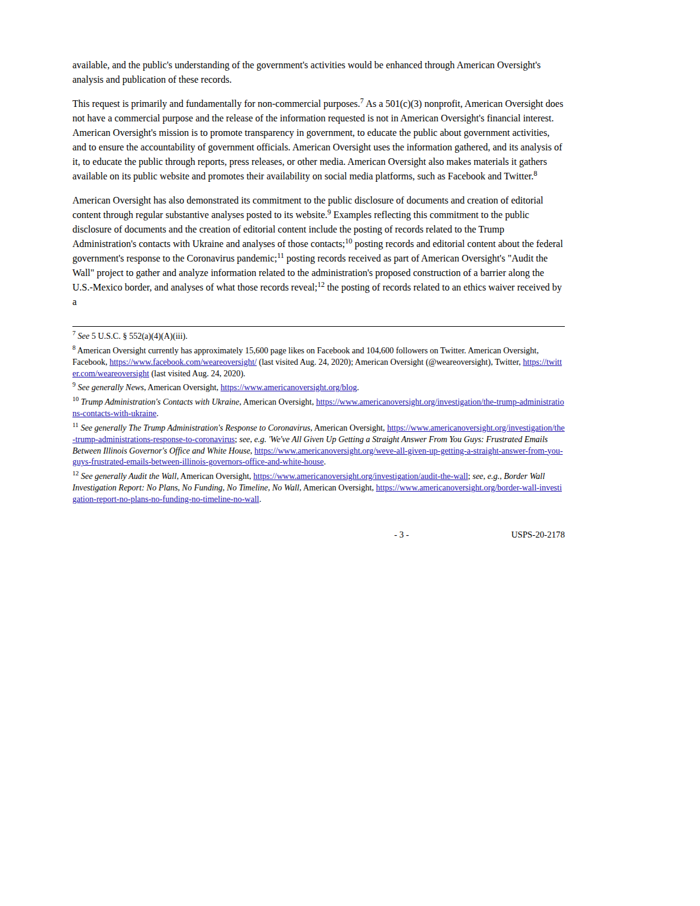available, and the public's understanding of the government's activities would be enhanced through American Oversight's analysis and publication of these records.
This request is primarily and fundamentally for non-commercial purposes.7 As a 501(c)(3) nonprofit, American Oversight does not have a commercial purpose and the release of the information requested is not in American Oversight's financial interest. American Oversight's mission is to promote transparency in government, to educate the public about government activities, and to ensure the accountability of government officials. American Oversight uses the information gathered, and its analysis of it, to educate the public through reports, press releases, or other media. American Oversight also makes materials it gathers available on its public website and promotes their availability on social media platforms, such as Facebook and Twitter.8
American Oversight has also demonstrated its commitment to the public disclosure of documents and creation of editorial content through regular substantive analyses posted to its website.9 Examples reflecting this commitment to the public disclosure of documents and the creation of editorial content include the posting of records related to the Trump Administration's contacts with Ukraine and analyses of those contacts;10 posting records and editorial content about the federal government's response to the Coronavirus pandemic;11 posting records received as part of American Oversight's "Audit the Wall" project to gather and analyze information related to the administration's proposed construction of a barrier along the U.S.-Mexico border, and analyses of what those records reveal;12 the posting of records related to an ethics waiver received by a
7 See 5 U.S.C. § 552(a)(4)(A)(iii).
8 American Oversight currently has approximately 15,600 page likes on Facebook and 104,600 followers on Twitter. American Oversight, Facebook, https://www.facebook.com/weareoversight/ (last visited Aug. 24, 2020); American Oversight (@weareoversight), Twitter, https://twitter.com/weareoversight (last visited Aug. 24, 2020).
9 See generally News, American Oversight, https://www.americanoversight.org/blog.
10 Trump Administration's Contacts with Ukraine, American Oversight, https://www.americanoversight.org/investigation/the-trump-administrations-contacts-with-ukraine.
11 See generally The Trump Administration's Response to Coronavirus, American Oversight, https://www.americanoversight.org/investigation/the-trump-administrations-response-to-coronavirus; see, e.g. 'We've All Given Up Getting a Straight Answer From You Guys: Frustrated Emails Between Illinois Governor's Office and White House, https://www.americanoversight.org/weve-all-given-up-getting-a-straight-answer-from-you-guys-frustrated-emails-between-illinois-governors-office-and-white-house.
12 See generally Audit the Wall, American Oversight, https://www.americanoversight.org/investigation/audit-the-wall; see, e.g., Border Wall Investigation Report: No Plans, No Funding, No Timeline, No Wall, American Oversight, https://www.americanoversight.org/border-wall-investigation-report-no-plans-no-funding-no-timeline-no-wall.
- 3 -
USPS-20-2178